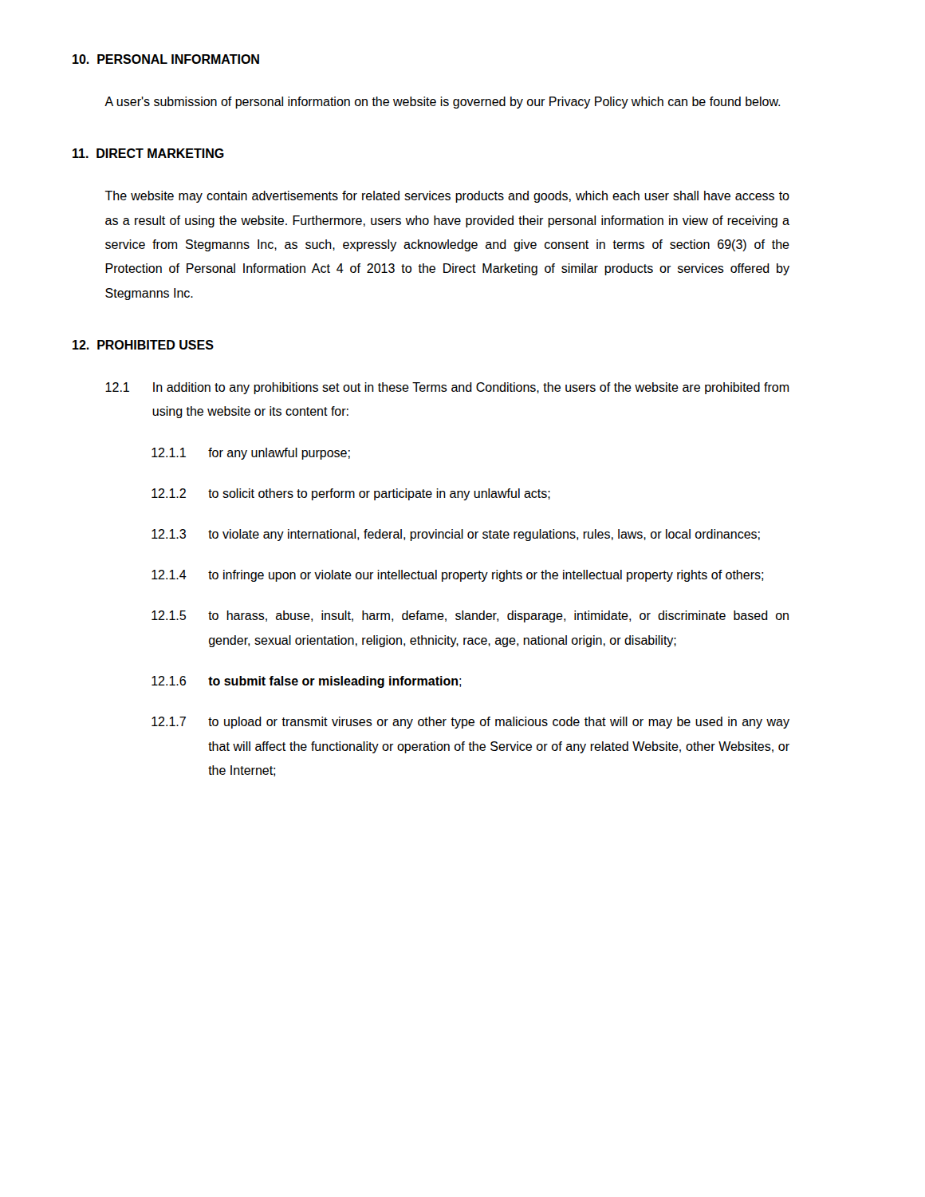10. PERSONAL INFORMATION
A user's submission of personal information on the website is governed by our Privacy Policy which can be found below.
11. DIRECT MARKETING
The website may contain advertisements for related services products and goods, which each user shall have access to as a result of using the website. Furthermore, users who have provided their personal information in view of receiving a service from Stegmanns Inc, as such, expressly acknowledge and give consent in terms of section 69(3) of the Protection of Personal Information Act 4 of 2013 to the Direct Marketing of similar products or services offered by Stegmanns Inc.
12. PROHIBITED USES
12.1 In addition to any prohibitions set out in these Terms and Conditions, the users of the website are prohibited from using the website or its content for:
12.1.1 for any unlawful purpose;
12.1.2 to solicit others to perform or participate in any unlawful acts;
12.1.3 to violate any international, federal, provincial or state regulations, rules, laws, or local ordinances;
12.1.4 to infringe upon or violate our intellectual property rights or the intellectual property rights of others;
12.1.5 to harass, abuse, insult, harm, defame, slander, disparage, intimidate, or discriminate based on gender, sexual orientation, religion, ethnicity, race, age, national origin, or disability;
12.1.6 to submit false or misleading information;
12.1.7 to upload or transmit viruses or any other type of malicious code that will or may be used in any way that will affect the functionality or operation of the Service or of any related Website, other Websites, or the Internet;